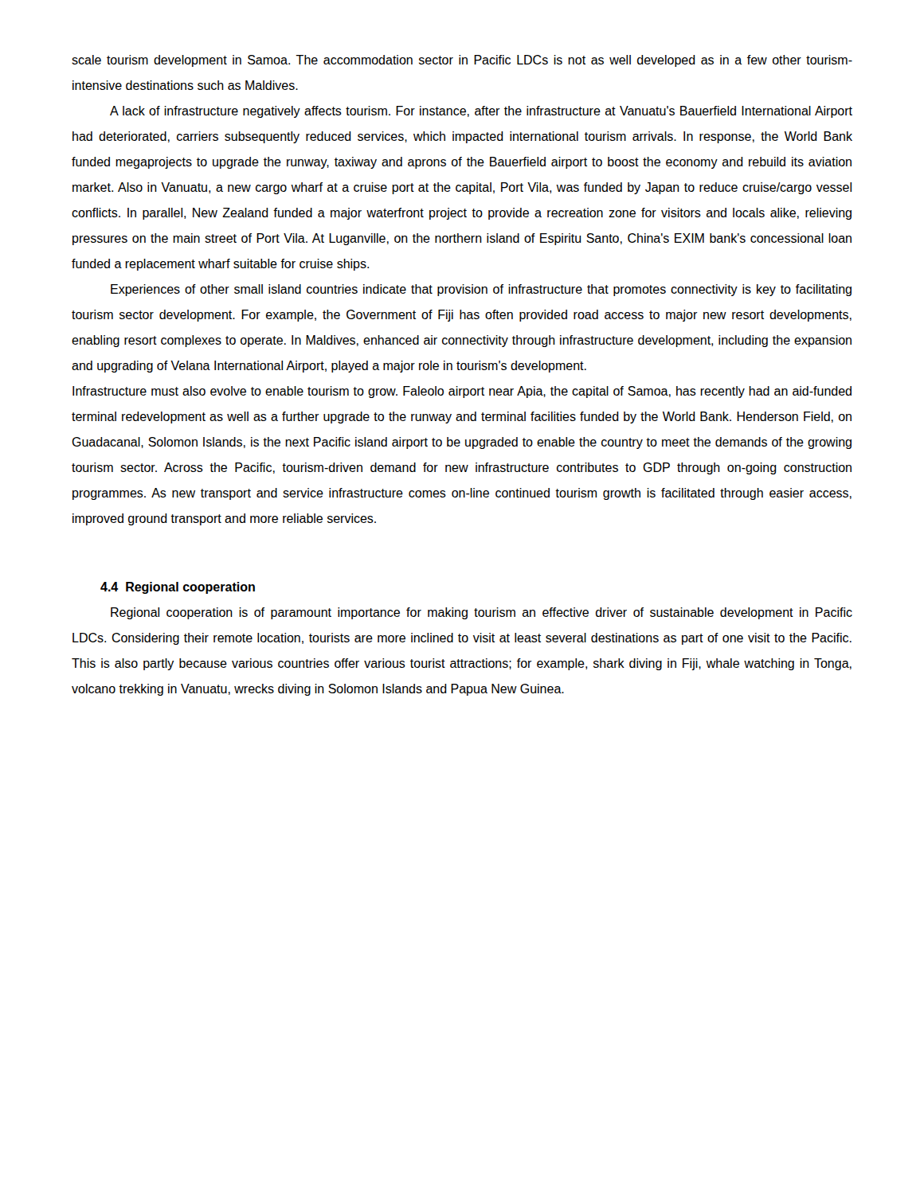scale tourism development in Samoa. The accommodation sector in Pacific LDCs is not as well developed as in a few other tourism-intensive destinations such as Maldives.
A lack of infrastructure negatively affects tourism. For instance, after the infrastructure at Vanuatu's Bauerfield International Airport had deteriorated, carriers subsequently reduced services, which impacted international tourism arrivals. In response, the World Bank funded megaprojects to upgrade the runway, taxiway and aprons of the Bauerfield airport to boost the economy and rebuild its aviation market. Also in Vanuatu, a new cargo wharf at a cruise port at the capital, Port Vila, was funded by Japan to reduce cruise/cargo vessel conflicts. In parallel, New Zealand funded a major waterfront project to provide a recreation zone for visitors and locals alike, relieving pressures on the main street of Port Vila. At Luganville, on the northern island of Espiritu Santo, China's EXIM bank's concessional loan funded a replacement wharf suitable for cruise ships.
Experiences of other small island countries indicate that provision of infrastructure that promotes connectivity is key to facilitating tourism sector development. For example, the Government of Fiji has often provided road access to major new resort developments, enabling resort complexes to operate. In Maldives, enhanced air connectivity through infrastructure development, including the expansion and upgrading of Velana International Airport, played a major role in tourism's development.
Infrastructure must also evolve to enable tourism to grow. Faleolo airport near Apia, the capital of Samoa, has recently had an aid-funded terminal redevelopment as well as a further upgrade to the runway and terminal facilities funded by the World Bank. Henderson Field, on Guadacanal, Solomon Islands, is the next Pacific island airport to be upgraded to enable the country to meet the demands of the growing tourism sector. Across the Pacific, tourism-driven demand for new infrastructure contributes to GDP through on-going construction programmes. As new transport and service infrastructure comes on-line continued tourism growth is facilitated through easier access, improved ground transport and more reliable services.
4.4 Regional cooperation
Regional cooperation is of paramount importance for making tourism an effective driver of sustainable development in Pacific LDCs. Considering their remote location, tourists are more inclined to visit at least several destinations as part of one visit to the Pacific. This is also partly because various countries offer various tourist attractions; for example, shark diving in Fiji, whale watching in Tonga, volcano trekking in Vanuatu, wrecks diving in Solomon Islands and Papua New Guinea.